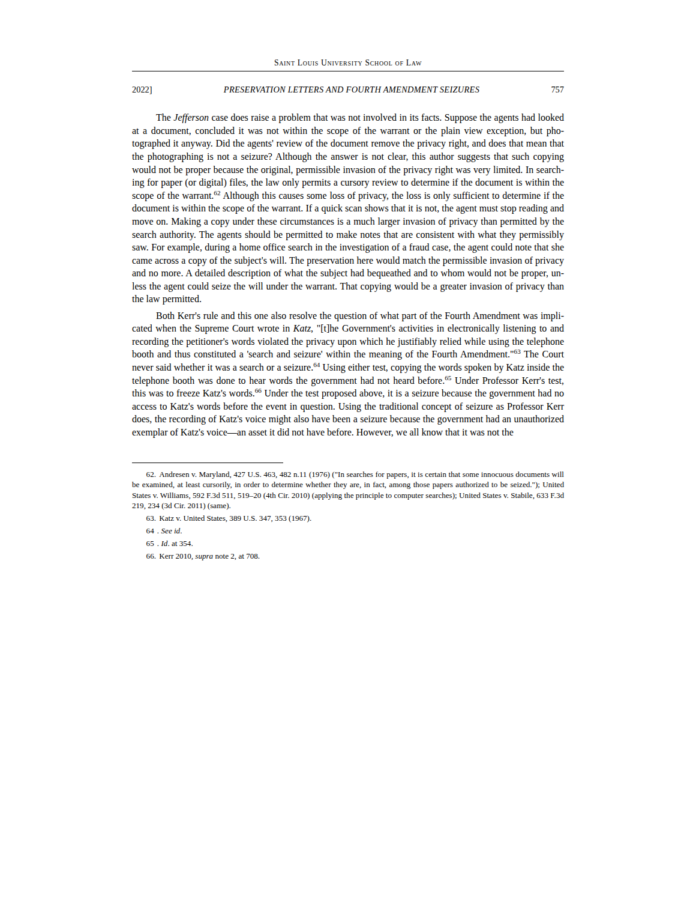Saint Louis University School of Law
2022] Preservation Letters and Fourth Amendment Seizures 757
The Jefferson case does raise a problem that was not involved in its facts. Suppose the agents had looked at a document, concluded it was not within the scope of the warrant or the plain view exception, but photographed it anyway. Did the agents' review of the document remove the privacy right, and does that mean that the photographing is not a seizure? Although the answer is not clear, this author suggests that such copying would not be proper because the original, permissible invasion of the privacy right was very limited. In searching for paper (or digital) files, the law only permits a cursory review to determine if the document is within the scope of the warrant.62 Although this causes some loss of privacy, the loss is only sufficient to determine if the document is within the scope of the warrant. If a quick scan shows that it is not, the agent must stop reading and move on. Making a copy under these circumstances is a much larger invasion of privacy than permitted by the search authority. The agents should be permitted to make notes that are consistent with what they permissibly saw. For example, during a home office search in the investigation of a fraud case, the agent could note that she came across a copy of the subject's will. The preservation here would match the permissible invasion of privacy and no more. A detailed description of what the subject had bequeathed and to whom would not be proper, unless the agent could seize the will under the warrant. That copying would be a greater invasion of privacy than the law permitted.
Both Kerr's rule and this one also resolve the question of what part of the Fourth Amendment was implicated when the Supreme Court wrote in Katz, "[t]he Government's activities in electronically listening to and recording the petitioner's words violated the privacy upon which he justifiably relied while using the telephone booth and thus constituted a 'search and seizure' within the meaning of the Fourth Amendment."63 The Court never said whether it was a search or a seizure.64 Using either test, copying the words spoken by Katz inside the telephone booth was done to hear words the government had not heard before.65 Under Professor Kerr's test, this was to freeze Katz's words.66 Under the test proposed above, it is a seizure because the government had no access to Katz's words before the event in question. Using the traditional concept of seizure as Professor Kerr does, the recording of Katz's voice might also have been a seizure because the government had an unauthorized exemplar of Katz's voice—an asset it did not have before. However, we all know that it was not the
62. Andresen v. Maryland, 427 U.S. 463, 482 n.11 (1976) ("In searches for papers, it is certain that some innocuous documents will be examined, at least cursorily, in order to determine whether they are, in fact, among those papers authorized to be seized."); United States v. Williams, 592 F.3d 511, 519–20 (4th Cir. 2010) (applying the principle to computer searches); United States v. Stabile, 633 F.3d 219, 234 (3d Cir. 2011) (same).
63. Katz v. United States, 389 U.S. 347, 353 (1967).
64. See id.
65. Id. at 354.
66. Kerr 2010, supra note 2, at 708.